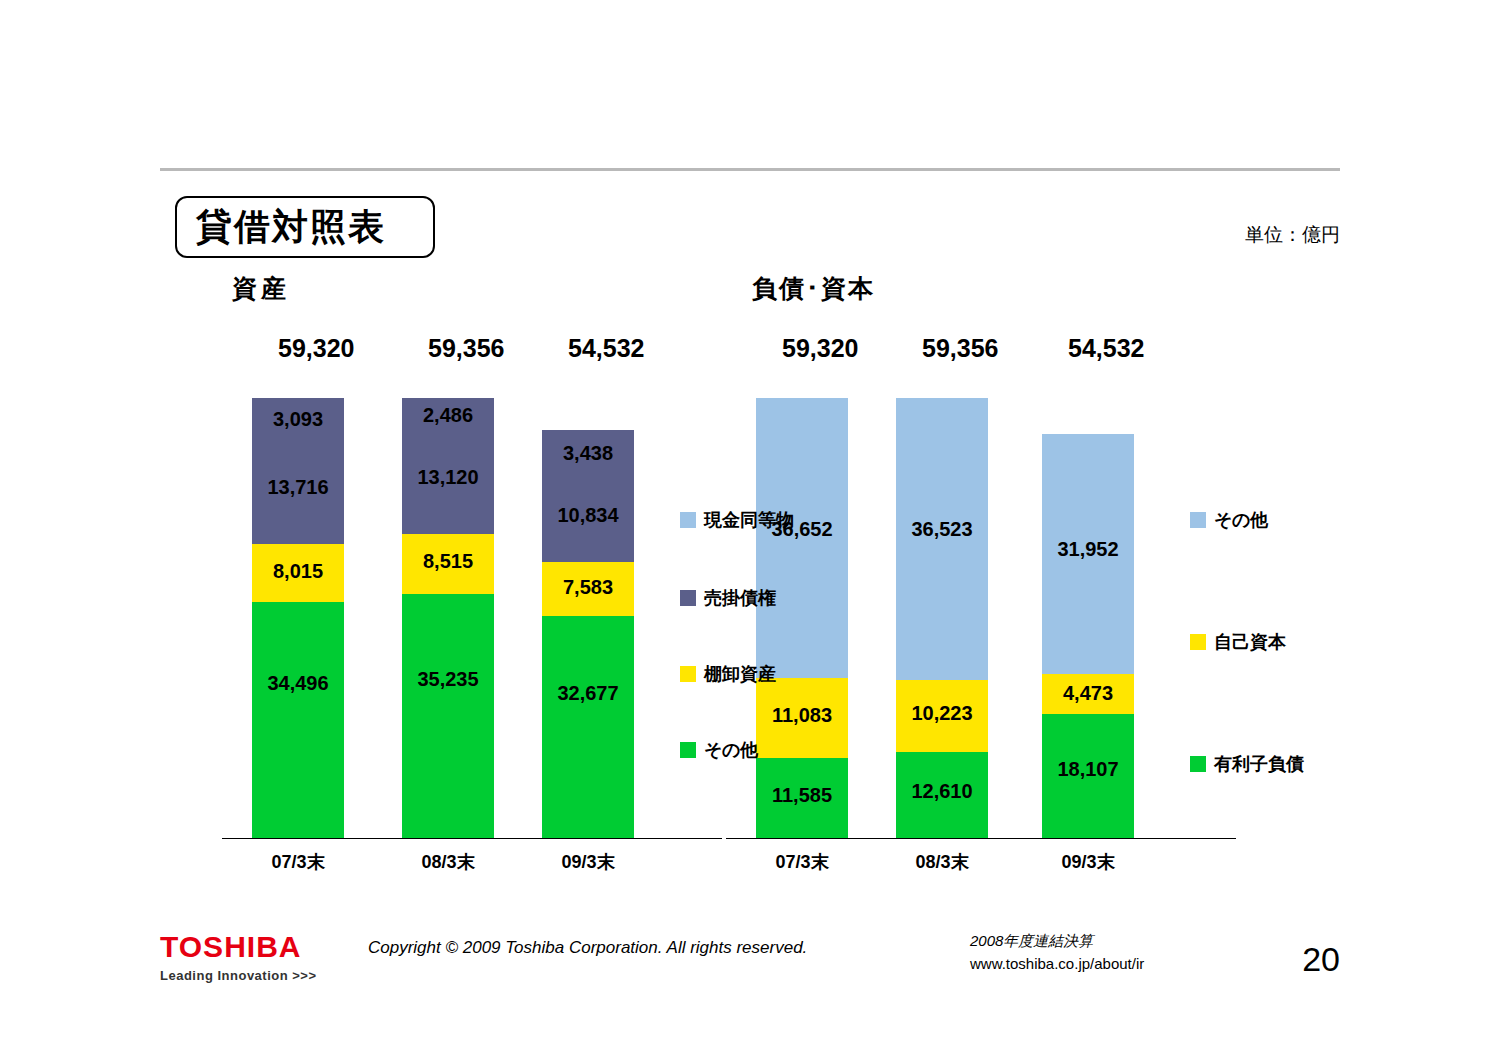貸借対照表
単位：億円
資産
負債･資本
59,320
59,356
54,532
59,320
59,356
54,532
3,093
13,716
8,015
34,496
2,486
13,120
8,515
35,235
3,438
10,834
7,583
32,677
36,652
11,083
11,585
36,523
10,223
12,610
31,952
4,473
18,107
07/3末
08/3末
09/3末
07/3末
08/3末
09/3末
現金同等物
売掛債権
棚卸資産
その他
その他
自己資本
有利子負債
TOSHIBA
Leading Innovation >>>
Copyright © 2009 Toshiba Corporation. All rights reserved.
2008年度連結決算
www.toshiba.co.jp/about/ir
20